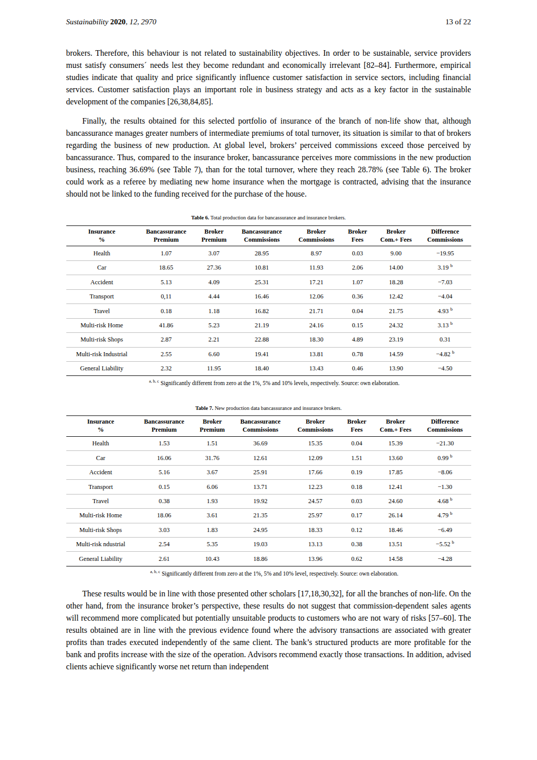Sustainability 2020, 12, 2970 13 of 22
brokers. Therefore, this behaviour is not related to sustainability objectives. In order to be sustainable, service providers must satisfy consumers´ needs lest they become redundant and economically irrelevant [82–84]. Furthermore, empirical studies indicate that quality and price significantly influence customer satisfaction in service sectors, including financial services. Customer satisfaction plays an important role in business strategy and acts as a key factor in the sustainable development of the companies [26,38,84,85].
Finally, the results obtained for this selected portfolio of insurance of the branch of non-life show that, although bancassurance manages greater numbers of intermediate premiums of total turnover, its situation is similar to that of brokers regarding the business of new production. At global level, brokers’ perceived commissions exceed those perceived by bancassurance. Thus, compared to the insurance broker, bancassurance perceives more commissions in the new production business, reaching 36.69% (see Table 7), than for the total turnover, where they reach 28.78% (see Table 6). The broker could work as a referee by mediating new home insurance when the mortgage is contracted, advising that the insurance should not be linked to the funding received for the purchase of the house.
Table 6. Total production data for bancassurance and insurance brokers.
| Insurance % | Bancassurance Premium | Broker Premium | Bancassurance Commissions | Broker Commissions | Broker Fees | Broker Com.+ Fees | Difference Commissions |
| --- | --- | --- | --- | --- | --- | --- | --- |
| Health | 1.07 | 3.07 | 28.95 | 8.97 | 0.03 | 9.00 | −19.95 |
| Car | 18.65 | 27.36 | 10.81 | 11.93 | 2.06 | 14.00 | 3.19 b |
| Accident | 5.13 | 4.09 | 25.31 | 17.21 | 1.07 | 18.28 | −7.03 |
| Transport | 0,11 | 4.44 | 16.46 | 12.06 | 0.36 | 12.42 | −4.04 |
| Travel | 0.18 | 1.18 | 16.82 | 21.71 | 0.04 | 21.75 | 4.93 b |
| Multi-risk Home | 41.86 | 5.23 | 21.19 | 24.16 | 0.15 | 24.32 | 3.13 b |
| Multi-risk Shops | 2.87 | 2.21 | 22.88 | 18.30 | 4.89 | 23.19 | 0.31 |
| Multi-risk Industrial | 2.55 | 6.60 | 19.41 | 13.81 | 0.78 | 14.59 | −4.82 b |
| General Liability | 2.32 | 11.95 | 18.40 | 13.43 | 0.46 | 13.90 | −4.50 |
a, b, c Significantly different from zero at the 1%, 5% and 10% levels, respectively. Source: own elaboration.
Table 7. New production data bancassurance and insurance brokers.
| Insurance % | Bancassurance Premium | Broker Premium | Bancassurance Commissions | Broker Commissions | Broker Fees | Broker Com.+ Fees | Difference Commissions |
| --- | --- | --- | --- | --- | --- | --- | --- |
| Health | 1.53 | 1.51 | 36.69 | 15.35 | 0.04 | 15.39 | −21.30 |
| Car | 16.06 | 31.76 | 12.61 | 12.09 | 1.51 | 13.60 | 0.99 b |
| Accident | 5.16 | 3.67 | 25.91 | 17.66 | 0.19 | 17.85 | −8.06 |
| Transport | 0.15 | 6.06 | 13.71 | 12.23 | 0.18 | 12.41 | −1.30 |
| Travel | 0.38 | 1.93 | 19.92 | 24.57 | 0.03 | 24.60 | 4.68 b |
| Multi-risk Home | 18.06 | 3.61 | 21.35 | 25.97 | 0.17 | 26.14 | 4.79 b |
| Multi-risk Shops | 3.03 | 1.83 | 24.95 | 18.33 | 0.12 | 18.46 | −6.49 |
| Multi-risk ndustrial | 2.54 | 5.35 | 19.03 | 13.13 | 0.38 | 13.51 | −5.52 b |
| General Liability | 2.61 | 10.43 | 18.86 | 13.96 | 0.62 | 14.58 | −4.28 |
a, b, c Significantly different from zero at the 1%, 5% and 10% level, respectively. Source: own elaboration.
These results would be in line with those presented other scholars [17,18,30,32], for all the branches of non-life. On the other hand, from the insurance broker’s perspective, these results do not suggest that commission-dependent sales agents will recommend more complicated but potentially unsuitable products to customers who are not wary of risks [57–60]. The results obtained are in line with the previous evidence found where the advisory transactions are associated with greater profits than trades executed independently of the same client. The bank’s structured products are more profitable for the bank and profits increase with the size of the operation. Advisors recommend exactly those transactions. In addition, advised clients achieve significantly worse net return than independent